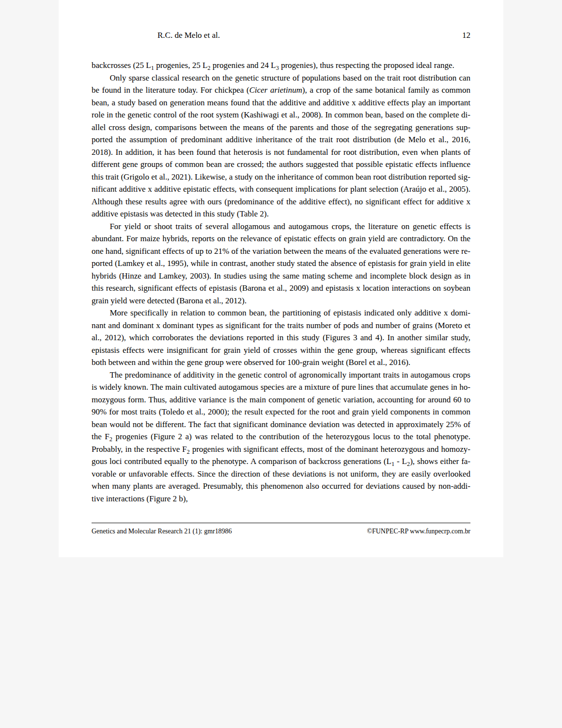R.C. de Melo et al. 12
backcrosses (25 L1 progenies, 25 L2 progenies and 24 L3 progenies), thus respecting the proposed ideal range.
Only sparse classical research on the genetic structure of populations based on the trait root distribution can be found in the literature today. For chickpea (Cicer arietinum), a crop of the same botanical family as common bean, a study based on generation means found that the additive and additive x additive effects play an important role in the genetic control of the root system (Kashiwagi et al., 2008). In common bean, based on the complete diallel cross design, comparisons between the means of the parents and those of the segregating generations supported the assumption of predominant additive inheritance of the trait root distribution (de Melo et al., 2016, 2018). In addition, it has been found that heterosis is not fundamental for root distribution, even when plants of different gene groups of common bean are crossed; the authors suggested that possible epistatic effects influence this trait (Grigolo et al., 2021). Likewise, a study on the inheritance of common bean root distribution reported significant additive x additive epistatic effects, with consequent implications for plant selection (Araújo et al., 2005). Although these results agree with ours (predominance of the additive effect), no significant effect for additive x additive epistasis was detected in this study (Table 2).
For yield or shoot traits of several allogamous and autogamous crops, the literature on genetic effects is abundant. For maize hybrids, reports on the relevance of epistatic effects on grain yield are contradictory. On the one hand, significant effects of up to 21% of the variation between the means of the evaluated generations were reported (Lamkey et al., 1995), while in contrast, another study stated the absence of epistasis for grain yield in elite hybrids (Hinze and Lamkey, 2003). In studies using the same mating scheme and incomplete block design as in this research, significant effects of epistasis (Barona et al., 2009) and epistasis x location interactions on soybean grain yield were detected (Barona et al., 2012).
More specifically in relation to common bean, the partitioning of epistasis indicated only additive x dominant and dominant x dominant types as significant for the traits number of pods and number of grains (Moreto et al., 2012), which corroborates the deviations reported in this study (Figures 3 and 4). In another similar study, epistasis effects were insignificant for grain yield of crosses within the gene group, whereas significant effects both between and within the gene group were observed for 100-grain weight (Borel et al., 2016).
The predominance of additivity in the genetic control of agronomically important traits in autogamous crops is widely known. The main cultivated autogamous species are a mixture of pure lines that accumulate genes in homozygous form. Thus, additive variance is the main component of genetic variation, accounting for around 60 to 90% for most traits (Toledo et al., 2000); the result expected for the root and grain yield components in common bean would not be different. The fact that significant dominance deviation was detected in approximately 25% of the F2 progenies (Figure 2 a) was related to the contribution of the heterozygous locus to the total phenotype. Probably, in the respective F2 progenies with significant effects, most of the dominant heterozygous and homozygous loci contributed equally to the phenotype. A comparison of backcross generations (L1 - L2), shows either favorable or unfavorable effects. Since the direction of these deviations is not uniform, they are easily overlooked when many plants are averaged. Presumably, this phenomenon also occurred for deviations caused by non-additive interactions (Figure 2 b),
Genetics and Molecular Research 21 (1): gmr18986 ©FUNPEC-RP www.funpecrp.com.br